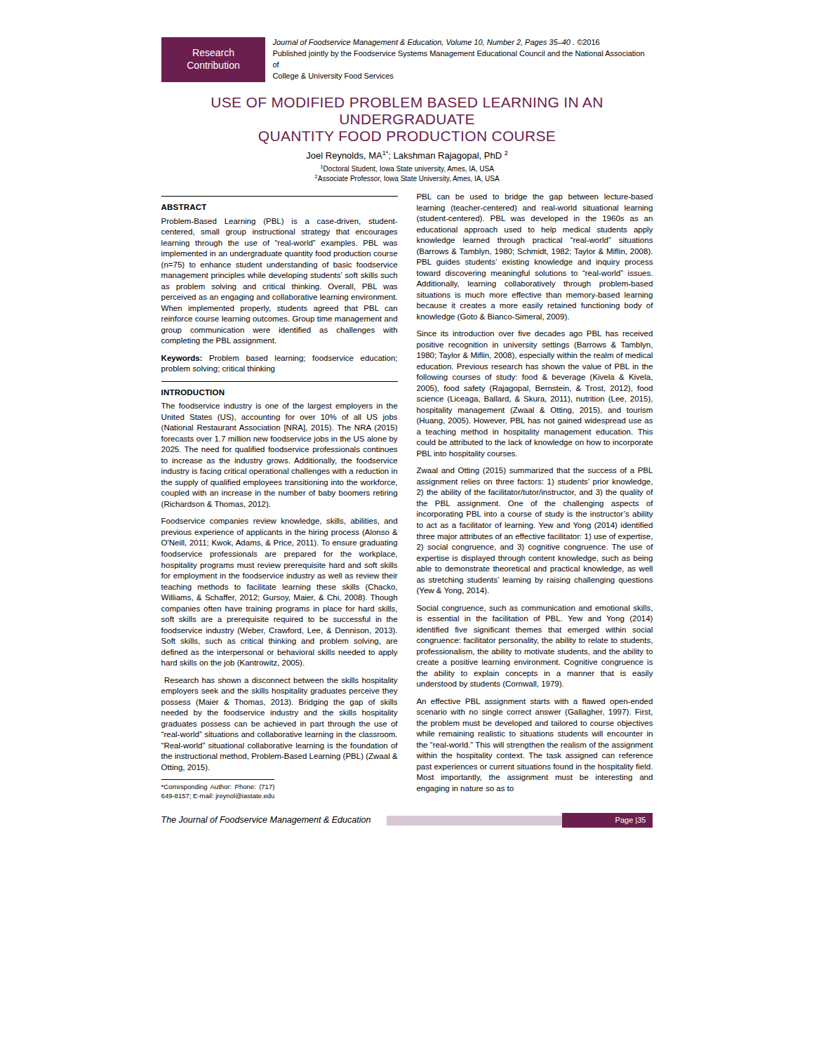Research
Contribution
Journal of Foodservice Management & Education, Volume 10, Number 2, Pages 35–40 . ©2016
Published jointly by the Foodservice Systems Management Educational Council and the National Association of
College & University Food Services
USE OF MODIFIED PROBLEM BASED LEARNING IN AN UNDERGRADUATE
QUANTITY FOOD PRODUCTION COURSE
Joel Reynolds, MA1*; Lakshman Rajagopal, PhD 2
1Doctoral Student, Iowa State university, Ames, IA, USA
2Associate Professor, Iowa State University, Ames, IA, USA
ABSTRACT
Problem-Based Learning (PBL) is a case-driven, student-centered, small group instructional strategy that encourages learning through the use of “real-world” examples. PBL was implemented in an undergraduate quantity food production course (n=75) to enhance student understanding of basic foodservice management principles while developing students’ soft skills such as problem solving and critical thinking. Overall, PBL was perceived as an engaging and collaborative learning environment. When implemented properly, students agreed that PBL can reinforce course learning outcomes. Group time management and group communication were identified as challenges with completing the PBL assignment.
Keywords: Problem based learning; foodservice education; problem solving; critical thinking
INTRODUCTION
The foodservice industry is one of the largest employers in the United States (US), accounting for over 10% of all US jobs (National Restaurant Association [NRA], 2015). The NRA (2015) forecasts over 1.7 million new foodservice jobs in the US alone by 2025. The need for qualified foodservice professionals continues to increase as the industry grows. Additionally, the foodservice industry is facing critical operational challenges with a reduction in the supply of qualified employees transitioning into the workforce, coupled with an increase in the number of baby boomers retiring (Richardson & Thomas, 2012).
Foodservice companies review knowledge, skills, abilities, and previous experience of applicants in the hiring process (Alonso & O'Neill, 2011; Kwok, Adams, & Price, 2011). To ensure graduating foodservice professionals are prepared for the workplace, hospitality programs must review prerequisite hard and soft skills for employment in the foodservice industry as well as review their teaching methods to facilitate learning these skills (Chacko, Williams, & Schaffer, 2012; Gursoy, Maier, & Chi, 2008). Though companies often have training programs in place for hard skills, soft skills are a prerequisite required to be successful in the foodservice industry (Weber, Crawford, Lee, & Dennison, 2013). Soft skills, such as critical thinking and problem solving, are defined as the interpersonal or behavioral skills needed to apply hard skills on the job (Kantrowitz, 2005).
Research has shown a disconnect between the skills hospitality employers seek and the skills hospitality graduates perceive they possess (Maier & Thomas, 2013). Bridging the gap of skills needed by the foodservice industry and the skills hospitality graduates possess can be achieved in part through the use of “real-world” situations and collaborative learning in the classroom. “Real-world” situational collaborative learning is the foundation of the instructional method, Problem-Based Learning (PBL) (Zwaal & Otting, 2015).
*Corresponding Author: Phone: (717) 649-8157; E-mail: jreynol@iastate.edu
PBL can be used to bridge the gap between lecture-based learning (teacher-centered) and real-world situational learning (student-centered). PBL was developed in the 1960s as an educational approach used to help medical students apply knowledge learned through practical “real-world” situations (Barrows & Tamblyn, 1980; Schmidt, 1982; Taylor & Miflin, 2008). PBL guides students’ existing knowledge and inquiry process toward discovering meaningful solutions to “real-world” issues. Additionally, learning collaboratively through problem-based situations is much more effective than memory-based learning because it creates a more easily retained functioning body of knowledge (Goto & Bianco-Simeral, 2009).
Since its introduction over five decades ago PBL has received positive recognition in university settings (Barrows & Tamblyn, 1980; Taylor & Miflin, 2008), especially within the realm of medical education. Previous research has shown the value of PBL in the following courses of study: food & beverage (Kivela & Kivela, 2005), food safety (Rajagopal, Bernstein, & Trost, 2012), food science (Liceaga, Ballard, & Skura, 2011), nutrition (Lee, 2015), hospitality management (Zwaal & Otting, 2015), and tourism (Huang, 2005). However, PBL has not gained widespread use as a teaching method in hospitality management education. This could be attributed to the lack of knowledge on how to incorporate PBL into hospitality courses.
Zwaal and Otting (2015) summarized that the success of a PBL assignment relies on three factors: 1) students’ prior knowledge, 2) the ability of the facilitator/tutor/instructor, and 3) the quality of the PBL assignment. One of the challenging aspects of incorporating PBL into a course of study is the instructor’s ability to act as a facilitator of learning. Yew and Yong (2014) identified three major attributes of an effective facilitator: 1) use of expertise, 2) social congruence, and 3) cognitive congruence. The use of expertise is displayed through content knowledge, such as being able to demonstrate theoretical and practical knowledge, as well as stretching students’ learning by raising challenging questions (Yew & Yong, 2014).
Social congruence, such as communication and emotional skills, is essential in the facilitation of PBL. Yew and Yong (2014) identified five significant themes that emerged within social congruence: facilitator personality, the ability to relate to students, professionalism, the ability to motivate students, and the ability to create a positive learning environment. Cognitive congruence is the ability to explain concepts in a manner that is easily understood by students (Cornwall, 1979).
An effective PBL assignment starts with a flawed open-ended scenario with no single correct answer (Gallagher, 1997). First, the problem must be developed and tailored to course objectives while remaining realistic to situations students will encounter in the “real-world.” This will strengthen the realism of the assignment within the hospitality context. The task assigned can reference past experiences or current situations found in the hospitality field. Most importantly, the assignment must be interesting and engaging in nature so as to
The Journal of Foodservice Management & Education
Page |35